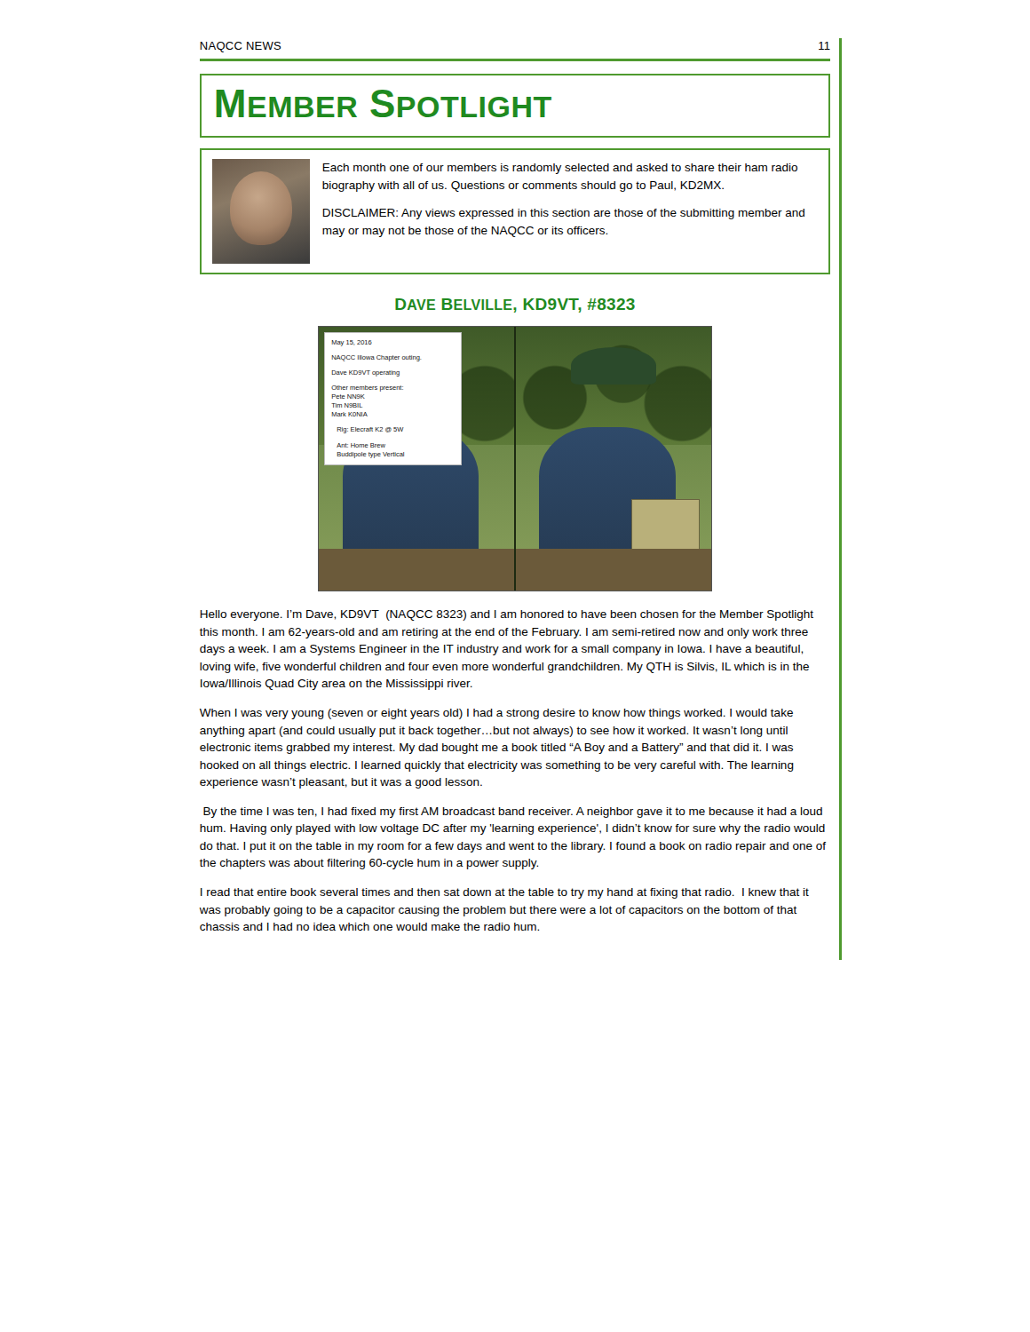NAQCC NEWS
11
MEMBER SPOTLIGHT
Each month one of our members is randomly selected and asked to share their ham radio biography with all of us. Questions or comments should go to Paul, KD2MX.
DISCLAIMER: Any views expressed in this section are those of the submitting member and may or may not be those of the NAQCC or its officers.
DAVE BELVILLE, KD9VT, #8323
May 15, 2016
NAQCC Illowa Chapter outing.
Dave KD9VT operating
Other members present:
Pete NN9K
Tim N9BIL
Mark K0NIA
Rig: Elecraft K2 @ 5W
Ant: Home Brew
Buddipole type Vertical
Hello everyone. I’m Dave, KD9VT (NAQCC 8323) and I am honored to have been chosen for the Member Spotlight this month. I am 62-years-old and am retiring at the end of the February. I am semi-retired now and only work three days a week. I am a Systems Engineer in the IT industry and work for a small company in Iowa. I have a beautiful, loving wife, five wonderful children and four even more wonderful grandchildren. My QTH is Silvis, IL which is in the Iowa/Illinois Quad City area on the Mississippi river.
When I was very young (seven or eight years old) I had a strong desire to know how things worked. I would take anything apart (and could usually put it back together…but not always) to see how it worked. It wasn’t long until electronic items grabbed my interest. My dad bought me a book titled “A Boy and a Battery” and that did it. I was hooked on all things electric. I learned quickly that electricity was something to be very careful with. The learning experience wasn’t pleasant, but it was a good lesson.
By the time I was ten, I had fixed my first AM broadcast band receiver. A neighbor gave it to me because it had a loud hum. Having only played with low voltage DC after my 'learning experience', I didn’t know for sure why the radio would do that. I put it on the table in my room for a few days and went to the library. I found a book on radio repair and one of the chapters was about filtering 60-cycle hum in a power supply.
I read that entire book several times and then sat down at the table to try my hand at fixing that radio. I knew that it was probably going to be a capacitor causing the problem but there were a lot of capacitors on the bottom of that chassis and I had no idea which one would make the radio hum.